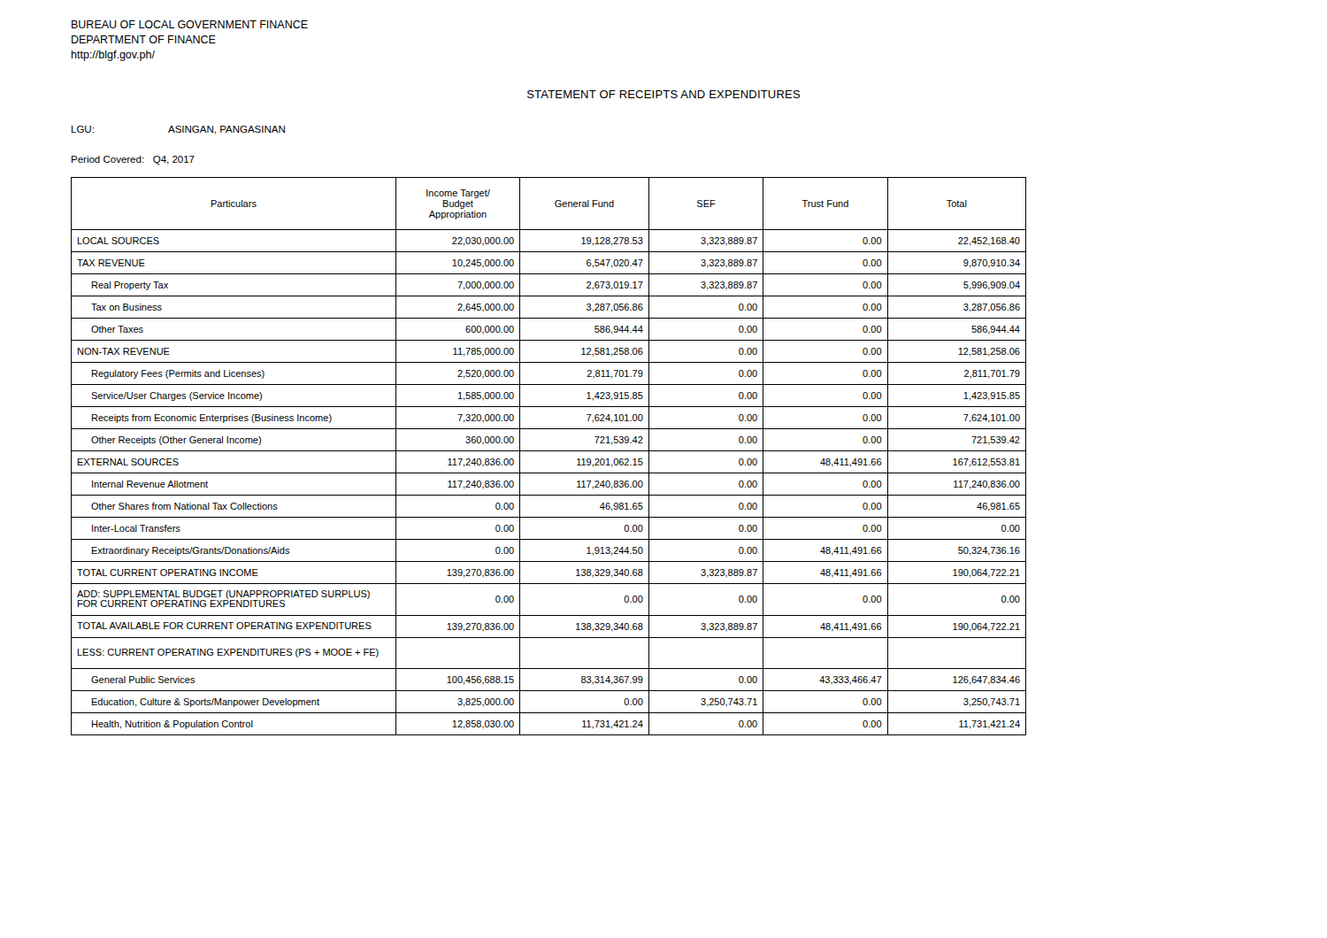BUREAU OF LOCAL GOVERNMENT FINANCE
DEPARTMENT OF FINANCE
http://blgf.gov.ph/
STATEMENT OF RECEIPTS AND EXPENDITURES
LGU: ASINGAN, PANGASINAN
Period Covered: Q4, 2017
| Particulars | Income Target/ Budget Appropriation | General Fund | SEF | Trust Fund | Total |
| --- | --- | --- | --- | --- | --- |
| LOCAL SOURCES | 22,030,000.00 | 19,128,278.53 | 3,323,889.87 | 0.00 | 22,452,168.40 |
| TAX REVENUE | 10,245,000.00 | 6,547,020.47 | 3,323,889.87 | 0.00 | 9,870,910.34 |
| Real Property Tax | 7,000,000.00 | 2,673,019.17 | 3,323,889.87 | 0.00 | 5,996,909.04 |
| Tax on Business | 2,645,000.00 | 3,287,056.86 | 0.00 | 0.00 | 3,287,056.86 |
| Other Taxes | 600,000.00 | 586,944.44 | 0.00 | 0.00 | 586,944.44 |
| NON-TAX REVENUE | 11,785,000.00 | 12,581,258.06 | 0.00 | 0.00 | 12,581,258.06 |
| Regulatory Fees (Permits and Licenses) | 2,520,000.00 | 2,811,701.79 | 0.00 | 0.00 | 2,811,701.79 |
| Service/User Charges (Service Income) | 1,585,000.00 | 1,423,915.85 | 0.00 | 0.00 | 1,423,915.85 |
| Receipts from Economic Enterprises (Business Income) | 7,320,000.00 | 7,624,101.00 | 0.00 | 0.00 | 7,624,101.00 |
| Other Receipts (Other General Income) | 360,000.00 | 721,539.42 | 0.00 | 0.00 | 721,539.42 |
| EXTERNAL SOURCES | 117,240,836.00 | 119,201,062.15 | 0.00 | 48,411,491.66 | 167,612,553.81 |
| Internal Revenue Allotment | 117,240,836.00 | 117,240,836.00 | 0.00 | 0.00 | 117,240,836.00 |
| Other Shares from National Tax Collections | 0.00 | 46,981.65 | 0.00 | 0.00 | 46,981.65 |
| Inter-Local Transfers | 0.00 | 0.00 | 0.00 | 0.00 | 0.00 |
| Extraordinary Receipts/Grants/Donations/Aids | 0.00 | 1,913,244.50 | 0.00 | 48,411,491.66 | 50,324,736.16 |
| TOTAL CURRENT OPERATING INCOME | 139,270,836.00 | 138,329,340.68 | 3,323,889.87 | 48,411,491.66 | 190,064,722.21 |
| ADD: SUPPLEMENTAL BUDGET (UNAPPROPRIATED SURPLUS) FOR CURRENT OPERATING EXPENDITURES | 0.00 | 0.00 | 0.00 | 0.00 | 0.00 |
| TOTAL AVAILABLE FOR CURRENT OPERATING EXPENDITURES | 139,270,836.00 | 138,329,340.68 | 3,323,889.87 | 48,411,491.66 | 190,064,722.21 |
| LESS: CURRENT OPERATING EXPENDITURES (PS + MOOE + FE) | | | | | |
| General Public Services | 100,456,688.15 | 83,314,367.99 | 0.00 | 43,333,466.47 | 126,647,834.46 |
| Education, Culture & Sports/Manpower Development | 3,825,000.00 | 0.00 | 3,250,743.71 | 0.00 | 3,250,743.71 |
| Health, Nutrition & Population Control | 12,858,030.00 | 11,731,421.24 | 0.00 | 0.00 | 11,731,421.24 |